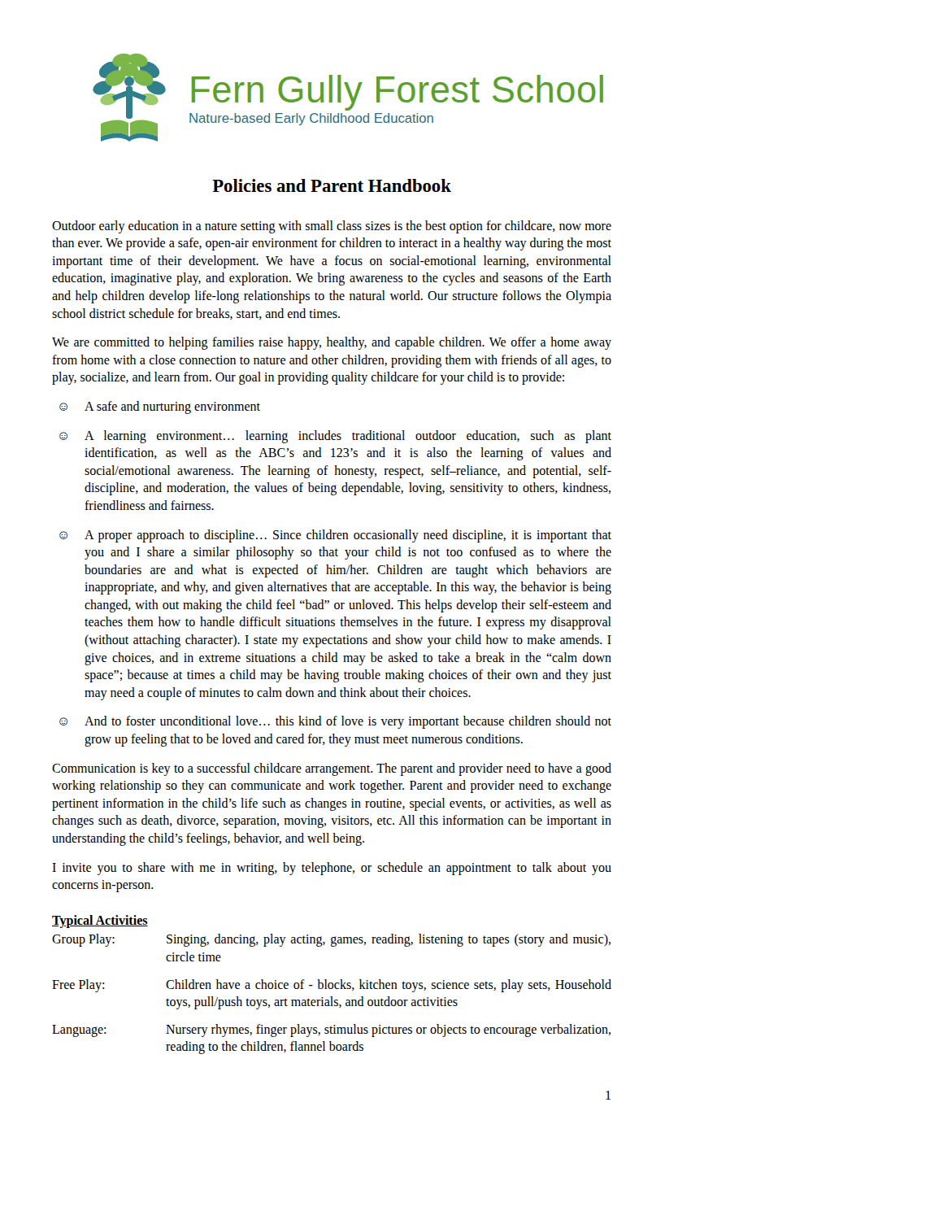Fern Gully Forest School
Nature-based Early Childhood Education
Policies and Parent Handbook
Outdoor early education in a nature setting with small class sizes is the best option for childcare, now more than ever. We provide a safe, open-air environment for children to interact in a healthy way during the most important time of their development. We have a focus on social-emotional learning, environmental education, imaginative play, and exploration. We bring awareness to the cycles and seasons of the Earth and help children develop life-long relationships to the natural world. Our structure follows the Olympia school district schedule for breaks, start, and end times.
We are committed to helping families raise happy, healthy, and capable children. We offer a home away from home with a close connection to nature and other children, providing them with friends of all ages, to play, socialize, and learn from. Our goal in providing quality childcare for your child is to provide:
A safe and nurturing environment
A learning environment… learning includes traditional outdoor education, such as plant identification, as well as the ABC’s and 123’s and it is also the learning of values and social/emotional awareness. The learning of honesty, respect, self–reliance, and potential, self-discipline, and moderation, the values of being dependable, loving, sensitivity to others, kindness, friendliness and fairness.
A proper approach to discipline… Since children occasionally need discipline, it is important that you and I share a similar philosophy so that your child is not too confused as to where the boundaries are and what is expected of him/her. Children are taught which behaviors are inappropriate, and why, and given alternatives that are acceptable. In this way, the behavior is being changed, with out making the child feel “bad” or unloved. This helps develop their self-esteem and teaches them how to handle difficult situations themselves in the future. I express my disapproval (without attaching character). I state my expectations and show your child how to make amends. I give choices, and in extreme situations a child may be asked to take a break in the “calm down space”; because at times a child may be having trouble making choices of their own and they just may need a couple of minutes to calm down and think about their choices.
And to foster unconditional love… this kind of love is very important because children should not grow up feeling that to be loved and cared for, they must meet numerous conditions.
Communication is key to a successful childcare arrangement. The parent and provider need to have a good working relationship so they can communicate and work together. Parent and provider need to exchange pertinent information in the child’s life such as changes in routine, special events, or activities, as well as changes such as death, divorce, separation, moving, visitors, etc. All this information can be important in understanding the child’s feelings, behavior, and well being.
I invite you to share with me in writing, by telephone, or schedule an appointment to talk about you concerns in-person.
Typical Activities
| Group Play: | Singing, dancing, play acting, games, reading, listening to tapes (story and music), circle time |
| Free Play: | Children have a choice of - blocks, kitchen toys, science sets, play sets, Household toys, pull/push toys, art materials, and outdoor activities |
| Language: | Nursery rhymes, finger plays, stimulus pictures or objects to encourage verbalization, reading to the children, flannel boards |
1